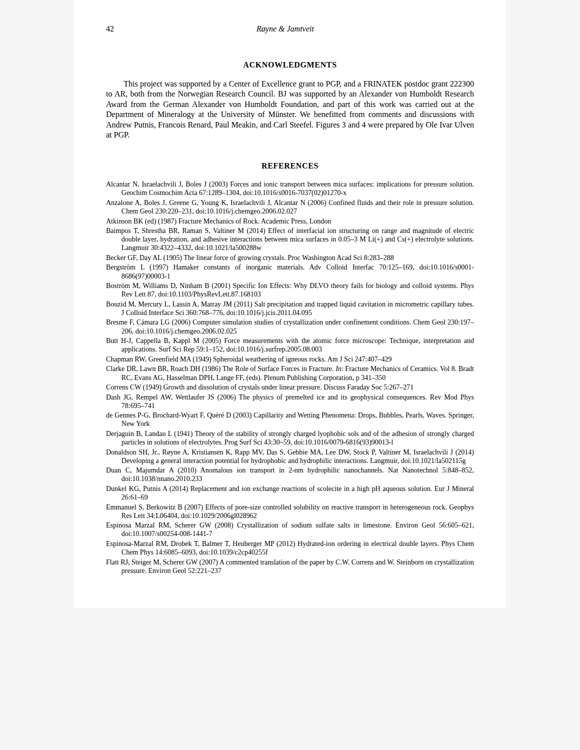42 Røyne & Jamtveit
ACKNOWLEDGMENTS
This project was supported by a Center of Excellence grant to PGP, and a FRINATEK postdoc grant 222300 to AR, both from the Norwegian Research Council. BJ was supported by an Alexander von Humboldt Research Award from the German Alexander von Humboldt Foundation, and part of this work was carried out at the Department of Mineralogy at the University of Münster. We benefitted from comments and discussions with Andrew Putnis, Francois Renard, Paul Meakin, and Carl Steefel. Figures 3 and 4 were prepared by Ole Ivar Ulven at PGP.
REFERENCES
Alcantar N, Israelachvili J, Boles J (2003) Forces and ionic transport between mica surfaces: implications for pressure solution. Geochim Cosmochim Acta 67:1289–1304, doi:10.1016/s0016-7037(02)01270-x
Anzalone A, Boles J, Greene G, Young K, Israelachvili J, Alcantar N (2006) Confined fluids and their role in pressure solution. Chem Geol 230:220–231, doi:10.1016/j.chemgeo.2006.02.027
Atkinson BK (ed) (1987) Fracture Mechanics of Rock. Academic Press, London
Baimpos T, Shrestha BR, Raman S, Valtiner M (2014) Effect of interfacial ion structuring on range and magnitude of electric double layer, hydration, and adhesive interactions between mica surfaces in 0.05–3 M Li(+) and Cs(+) electrolyte solutions. Langmuir 30:4322–4332, doi:10.1021/la500288w
Becker GF, Day AL (1905) The linear force of growing crystals. Proc Washington Acad Sci 8:283–288
Bergström L (1997) Hamaker constants of inorganic materials. Adv Colloid Interfac 70:125–169, doi:10.1016/s0001-8686(97)00003-1
Boström M, Williams D, Ninham B (2001) Specific Ion Effects: Why DLVO theory fails for biology and colloid systems. Phys Rev Lett 87, doi:10.1103/PhysRevLett.87.168103
Bouzid M, Mercury L, Lassin A, Matray JM (2011) Salt precipitation and trapped liquid cavitation in micrometric capillary tubes. J Colloid Interface Sci 360:768–776, doi:10.1016/j.jcis.2011.04.095
Bresme F, Cámara LG (2006) Computer simulation studies of crystallization under confinement conditions. Chem Geol 230:197–206, doi:10.1016/j.chemgeo.2006.02.025
Butt H-J, Cappella B, Kappl M (2005) Force measurements with the atomic force microscope: Technique, interpretation and applications. Surf Sci Rep 59:1–152, doi:10.1016/j.surfrep.2005.08.003
Chapman RW, Greenfield MA (1949) Spheroidal weathering of igneous rocks. Am J Sci 247:407–429
Clarke DR, Lawn BR, Roach DH (1986) The Role of Surface Forces in Fracture. In: Fracture Mechanics of Ceramics. Vol 8. Bradt RC, Evans AG, Hasselman DPH, Lange FF, (eds). Plenum Publishing Corporation, p 341–350
Correns CW (1949) Growth and dissolution of crystals under linear pressure. Discuss Faraday Soc 5:267–271
Dash JG, Rempel AW, Wettlaufer JS (2006) The physics of premelted ice and its geophysical consequences. Rev Mod Phys 78:695–741
de Gennes P-G, Brochard-Wyart F, Quéré D (2003) Capillarity and Wetting Phenomena: Drops, Bubbles, Pearls, Waves. Springer, New York
Derjaguin B, Landau L (1941) Theory of the stability of strongly charged lyophobic sols and of the adhesion of strongly charged particles in solutions of electrolytes. Prog Surf Sci 43:30–59, doi:10.1016/0079-6816(93)90013-l
Donaldson SH, Jr., Røyne A, Kristiansen K, Rapp MV, Das S, Gebbie MA, Lee DW, Stock P, Valtiner M, Israelachvili J (2014) Developing a general interaction potential for hydrophobic and hydrophilic interactions. Langmuir, doi:10.1021/la502115g
Duan C, Majumdar A (2010) Anomalous ion transport in 2-nm hydrophilic nanochannels. Nat Nanotechnol 5:848–852, doi:10.1038/nnano.2010.233
Dunkel KG, Putnis A (2014) Replacement and ion exchange reactions of scolecite in a high pH aqueous solution. Eur J Mineral 26:61–69
Emmanuel S, Berkowitz B (2007) Effects of pore-size controlled solubility on reactive transport in heterogeneous rock. Geophys Res Lett 34:L06404, doi:10.1029/2006gl028962
Espinosa Marzal RM, Scherer GW (2008) Crystallization of sodium sulfate salts in limestone. Environ Geol 56:605–621, doi:10.1007/s00254-008-1441-7
Espinosa-Marzal RM, Drobek T, Balmer T, Heuberger MP (2012) Hydrated-ion ordering in electrical double layers. Phys Chem Chem Phys 14:6085–6093, doi:10.1039/c2cp40255f
Flatt RJ, Steiger M, Scherer GW (2007) A commented translation of the paper by C.W. Correns and W. Steinborn on crystallization pressure. Environ Geol 52:221–237